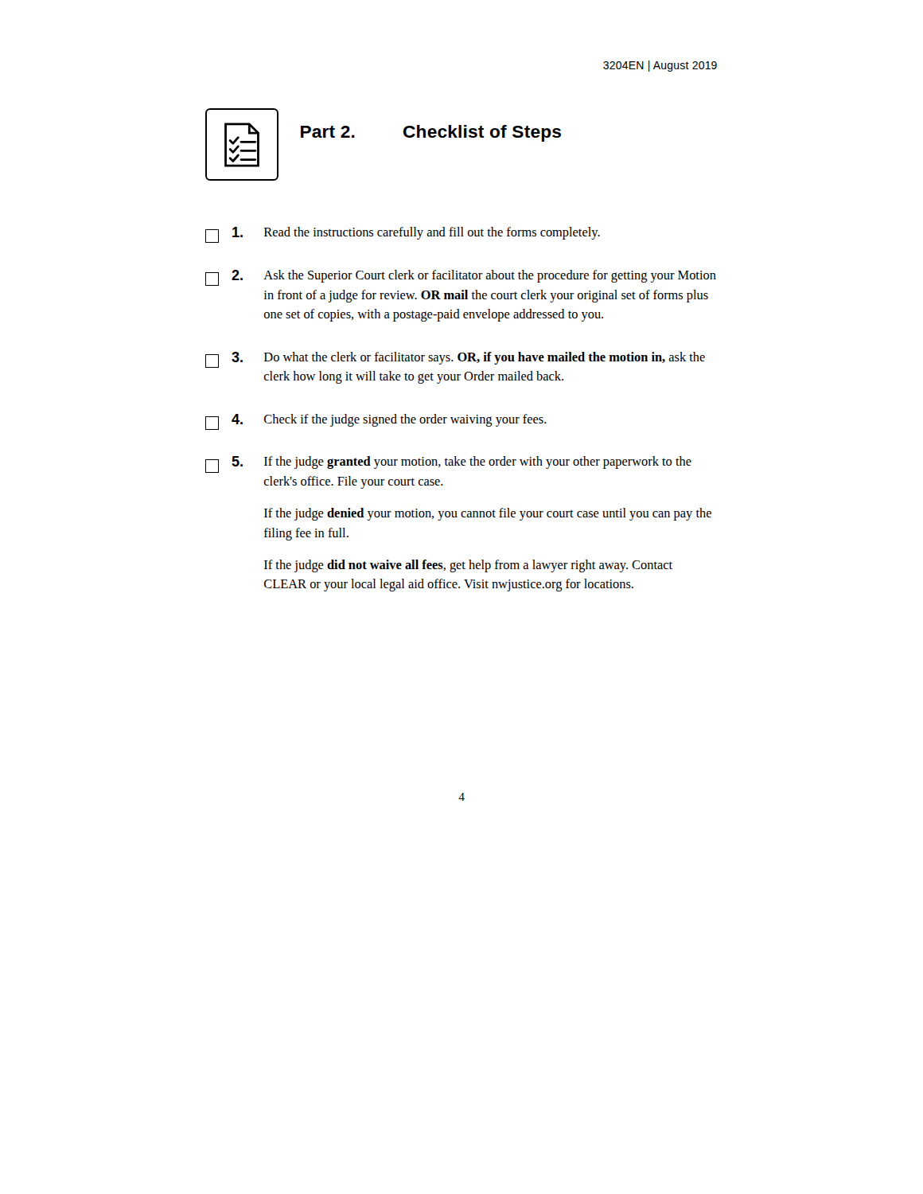3204EN | August 2019
Part 2. Checklist of Steps
1.
Read the instructions carefully and fill out the forms completely.
2.
Ask the Superior Court clerk or facilitator about the procedure for getting your Motion in front of a judge for review. OR mail the court clerk your original set of forms plus one set of copies, with a postage-paid envelope addressed to you.
3.
Do what the clerk or facilitator says. OR, if you have mailed the motion in, ask the clerk how long it will take to get your Order mailed back.
4.
Check if the judge signed the order waiving your fees.
5.
If the judge granted your motion, take the order with your other paperwork to the clerk's office. File your court case.
If the judge denied your motion, you cannot file your court case until you can pay the filing fee in full.
If the judge did not waive all fees, get help from a lawyer right away. Contact CLEAR or your local legal aid office. Visit nwjustice.org for locations.
4